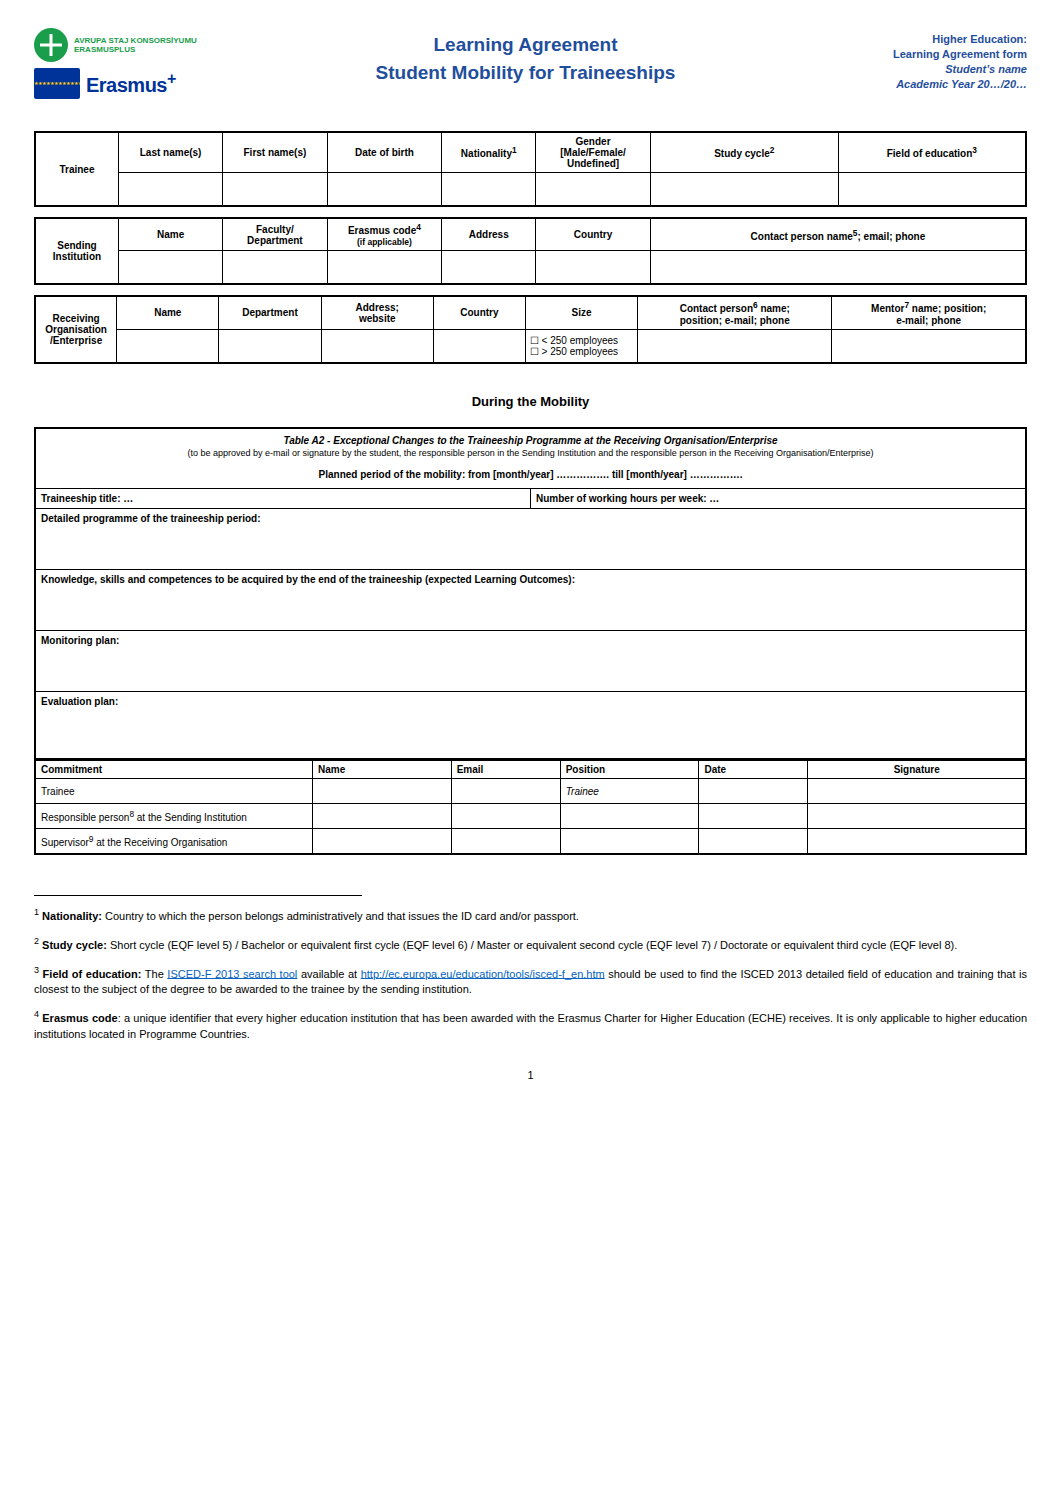AVRUPA STAJ KONSORSİYUMU
ERASMUSPLUS
Erasmus+
Learning Agreement
Student Mobility for Traineeships
Higher Education:
Learning Agreement form
Student’s name
Academic Year 20…/20…
| Trainee | Last name(s) | First name(s) | Date of birth | Nationality 1 | Gender [Male/Female/ Undefined] | Study cycle 2 | Field of education 3 |
| Sending Institution | Name | Faculty/ Department | Erasmus code 4 (if applicable) | Address | Country | Contact person name 5 ; email; phone |
| Receiving Organisation /Enterprise | Name | Department | Address; website | Country | Size | Contact person 6 name; position; e-mail; phone | Mentor 7 name; position; e-mail; phone |
| | | | | ☐ < 250 employees ☐ > 250 employees | | |
During the Mobility
| Table A2 - Exceptional Changes to the Traineeship Programme at the Receiving Organisation/Enterprise (to be approved by e-mail or signature by the student, the responsible person in the Sending Institution and the responsible person in the Receiving Organisation/Enterprise) Planned period of the mobility: from [month/year] ……………. till [month/year] ……………. |
| Traineeship title: … | Number of working hours per week: … |
| Detailed programme of the traineeship period: |
| Knowledge, skills and competences to be acquired by the end of the traineeship (expected Learning Outcomes): |
| Monitoring plan: |
| Evaluation plan: |
| Commitment | Name | Email | Position | Date | Signature |
| --- | --- | --- | --- | --- | --- |
| Trainee | | | Trainee | | |
| Responsible person 8 at the Sending Institution | | | | | |
| Supervisor 9 at the Receiving Organisation | | | | | |
1 Nationality: Country to which the person belongs administratively and that issues the ID card and/or passport.
2 Study cycle: Short cycle (EQF level 5) / Bachelor or equivalent first cycle (EQF level 6) / Master or equivalent second cycle (EQF level 7) / Doctorate or equivalent third cycle (EQF level 8).
3 Field of education: The ISCED-F 2013 search tool available at http://ec.europa.eu/education/tools/isced-f_en.htm should be used to find the ISCED 2013 detailed field of education and training that is closest to the subject of the degree to be awarded to the trainee by the sending institution.
4 Erasmus code: a unique identifier that every higher education institution that has been awarded with the Erasmus Charter for Higher Education (ECHE) receives. It is only applicable to higher education institutions located in Programme Countries.
1